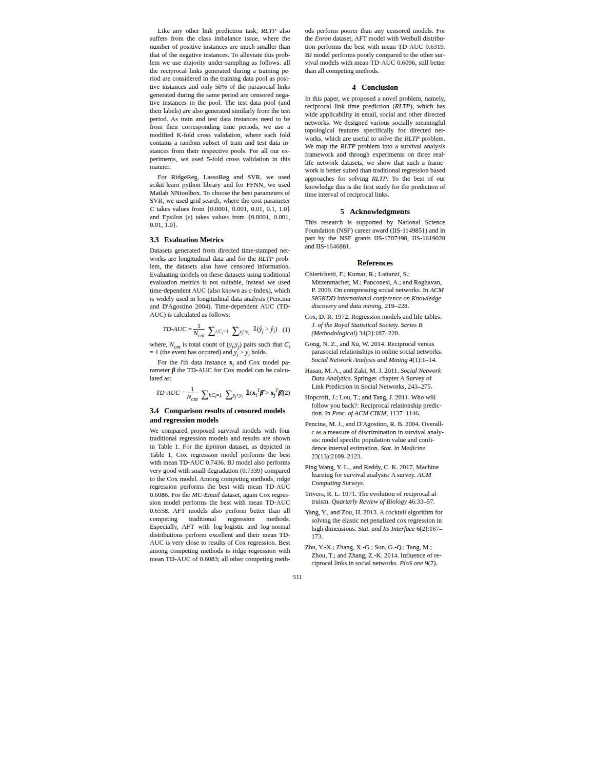Like any other link prediction task, RLTP also suffers from the class imbalance issue, where the number of positive instances are much smaller than that of the negative instances. To alleviate this problem we use majority under-sampling as follows: all the reciprocal links generated during a training period are considered in the training data pool as positive instances and only 50% of the parasocial links generated during the same period are censored negative instances in the pool. The test data pool (and their labels) are also generated similarly from the test period. As train and test data instances need to be from their corresponding time periods, we use a modified K-fold cross validation, where each fold contains a random subset of train and test data instances from their respective pools. For all our experiments, we used 5-fold cross validation in this manner.
For RidgeReg, LassoReg and SVR, we used scikit-learn python library and for FFNN, we used Matlab NNtoolbox. To choose the best parameters of SVR, we used grid search, where the cost parameter C takes values from {0.0001, 0.001, 0.01, 0.1, 1.0} and Epsilon (ε) takes values from {0.0001, 0.001, 0.01, 1.0}.
3.3 Evaluation Metrics
Datasets generated from directed time-stamped networks are longitudinal data and for the RLTP problem, the datasets also have censored information. Evaluating models on these datasets using traditional evaluation metrics is not suitable, instead we used time-dependent AUC (also known as c-Index), which is widely used in longitudinal data analysis (Pencina and D'Agostino 2004). Time-dependent AUC (TD-AUC) is calculated as follows:
TD-AUC = 1 Ncnt ∑i:Ci=1 ∑yj>yi 𝟙(ŷj > ŷi) (1)
where, Ncnt is total count of (yi,yj) pairs such that Ci = 1 (the event has occured) and yj > yi holds.
For the i'th data instance xi and Cox model parameter β the TD-AUC for Cox model can be calculated as:
TD-AUC = 1 Ncnt ∑i:Ci=1 ∑yj>yi 𝟙(xiTβ̂ > xjTβ̂) (2)
3.4 Comparison results of censored models and regression models
We compared proposed survival models with four traditional regression models and results are shown in Table 1. For the Epinion dataset, as depicted in Table 1, Cox regression model performs the best with mean TD-AUC 0.7436. BJ model also performs very good with small degradation (0.7339) compared to the Cox model. Among competing methods, ridge regression performs the best with mean TD-AUC 0.6086. For the MC-Email dataset, again Cox regression model performs the best with mean TD-AUC 0.6558. AFT models also perform better than all competing traditional regression methods. Especially, AFT with log-logistic and log-normal distributions perform excellent and their mean TD-AUC is very close to results of Cox regression. Best among competing methods is ridge regression with mean TD-AUC of 0.6083; all other competing methods perform poorer than any censored models. For the Enron dataset, AFT model with Weibull distribution performs the best with mean TD-AUC 0.6319. BJ model performs poorly compared to the other survival models with mean TD-AUC 0.6096, still better than all competing methods.
4 Conclusion
In this paper, we proposed a novel problem, namely, reciprocal link time prediction (RLTP), which has wide applicability in email, social and other directed networks. We designed various socially meaningful topological features specifically for directed networks, which are useful to solve the RLTP problem. We map the RLTP problem into a survival analysis framework and through experiments on three real-life network datasets, we show that such a framework is better suited than traditional regression based approaches for solving RLTP. To the best of our knowledge this is the first study for the prediction of time interval of reciprocal links.
5 Acknowledgments
This research is supported by National Science Foundation (NSF) career award (IIS-1149851) and in part by the NSF grants IIS-1707498, IIS-1619028 and IIS-1646881.
References
Chierichetti, F.; Kumar, R.; Lattanzi, S.; Mitzenmacher, M.; Panconesi, A.; and Raghavan, P. 2009. On compressing social networks. In ACM SIGKDD international conference on Knowledge discovery and data mining, 219–228.
Cox, D. R. 1972. Regression models and life-tables. J. of the Royal Statistical Society. Series B (Methodological) 34(2):187–220.
Gong, N. Z., and Xu, W. 2014. Reciprocal versus parasocial relationships in online social networks. Social Network Analysis and Mining 4(1):1–14.
Hasan, M. A., and Zaki, M. J. 2011. Social Network Data Analytics. Springer. chapter A Survey of Link Prediction in Social Networks, 243–275.
Hopcroft, J.; Lou, T.; and Tang, J. 2011. Who will follow you back?: Reciprocal relationship prediction. In Proc. of ACM CIKM, 1137–1146.
Pencina, M. J., and D'Agostino, R. B. 2004. Overall-c as a measure of discrimination in survival analysis: model specific population value and confidence interval estimation. Stat. in Medicine 23(13):2109–2123.
Ping Wang, Y. L., and Reddy, C. K. 2017. Machine learning for survival analysis: A survey. ACM Computing Surveys.
Trivers, R. L. 1971. The evolution of reciprocal altruism. Quarterly Review of Biology 46:33–57.
Yang, Y., and Zou, H. 2013. A cocktail algorithm for solving the elastic net penalized cox regression in high dimensions. Stat. and Its Interface 6(2):167–173.
Zhu, Y.-X.; Zhang, X.-G.; Sun, G.-Q.; Tang, M.; Zhou, T.; and Zhang, Z.-K. 2014. Influence of reciprocal links in social networks. PloS one 9(7).
511